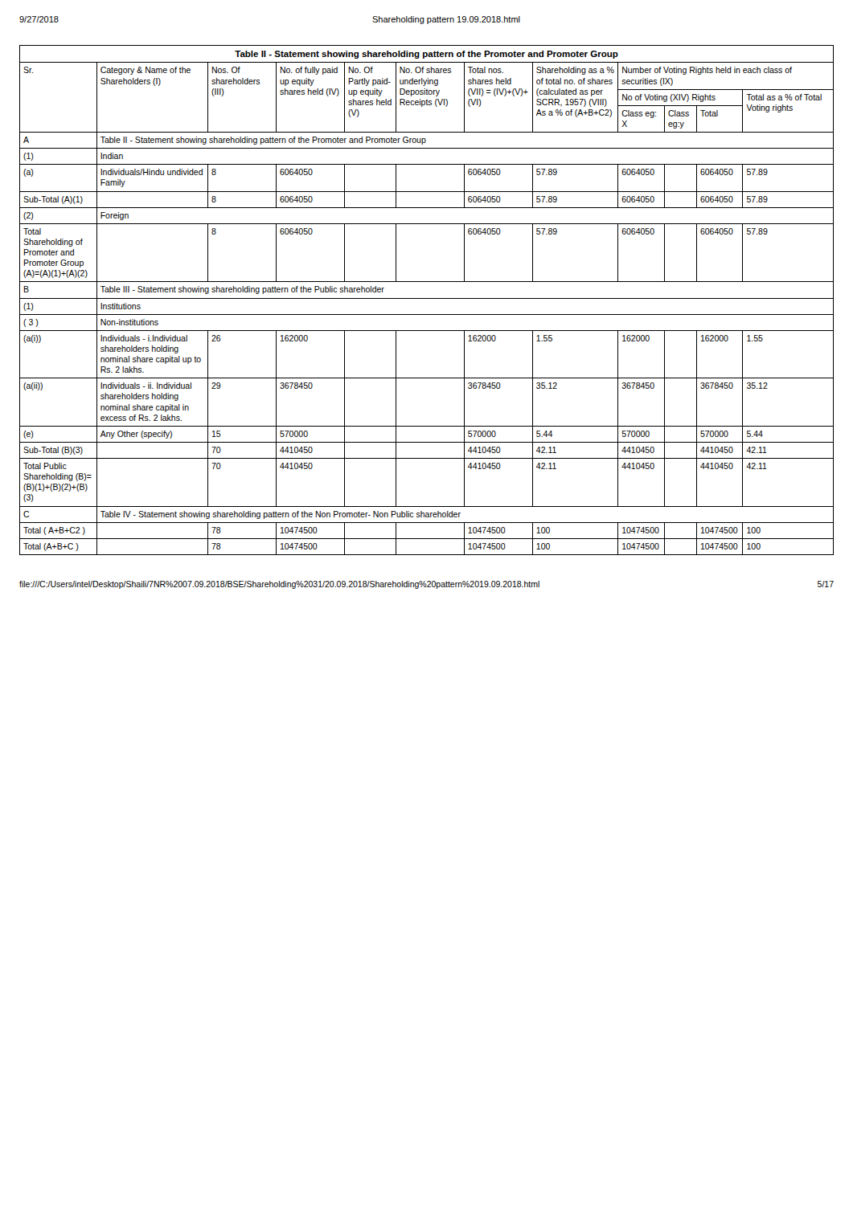9/27/2018
Shareholding pattern 19.09.2018.html
| Table II - Statement showing shareholding pattern of the Promoter and Promoter Group |
| Sr. | Category & Name of the Shareholders (I) | Nos. Of shareholders (III) | No. of fully paid up equity shares held (IV) | No. Of Partly paid-up equity shares held (V) | No. Of shares underlying Depository Receipts (VI) | Total nos. shares held (VII) = (IV)+(V)+ (VI) | Shareholding as a % of total no. of shares (calculated as per SCRR, 1957) (VIII) As a % of (A+B+C2) | Number of Voting Rights held in each class of securities (IX) |
| No of Voting (XIV) Rights | Total as a % of Total Voting rights |
| Class eg: X | Class eg:y | Total |
| A | Table II - Statement showing shareholding pattern of the Promoter and Promoter Group |
| (1) | Indian |
| (a) | Individuals/Hindu undivided Family | 8 | 6064050 | | | 6064050 | 57.89 | 6064050 | | 6064050 | 57.89 |
| Sub-Total (A)(1) | | 8 | 6064050 | | | 6064050 | 57.89 | 6064050 | | 6064050 | 57.89 |
| (2) | Foreign |
| Total Shareholding of Promoter and Promoter Group (A)=(A)(1)+(A)(2) | | 8 | 6064050 | | | 6064050 | 57.89 | 6064050 | | 6064050 | 57.89 |
| B | Table III - Statement showing shareholding pattern of the Public shareholder |
| (1) | Institutions |
| ( 3 ) | Non-institutions |
| (a(i)) | Individuals - i.Individual shareholders holding nominal share capital up to Rs. 2 lakhs. | 26 | 162000 | | | 162000 | 1.55 | 162000 | | 162000 | 1.55 |
| (a(ii)) | Individuals - ii. Individual shareholders holding nominal share capital in excess of Rs. 2 lakhs. | 29 | 3678450 | | | 3678450 | 35.12 | 3678450 | | 3678450 | 35.12 |
| (e) | Any Other (specify) | 15 | 570000 | | | 570000 | 5.44 | 570000 | | 570000 | 5.44 |
| Sub-Total (B)(3) | | 70 | 4410450 | | | 4410450 | 42.11 | 4410450 | | 4410450 | 42.11 |
| Total Public Shareholding (B)=(B)(1)+(B)(2)+(B)(3) | | 70 | 4410450 | | | 4410450 | 42.11 | 4410450 | | 4410450 | 42.11 |
| C | Table IV - Statement showing shareholding pattern of the Non Promoter- Non Public shareholder |
| Total ( A+B+C2 ) | | 78 | 10474500 | | | 10474500 | 100 | 10474500 | | 10474500 | 100 |
| Total (A+B+C ) | | 78 | 10474500 | | | 10474500 | 100 | 10474500 | | 10474500 | 100 |
file:///C:/Users/intel/Desktop/Shaili/7NR%2007.09.2018/BSE/Shareholding%2031/20.09.2018/Shareholding%20pattern%2019.09.2018.html
5/17